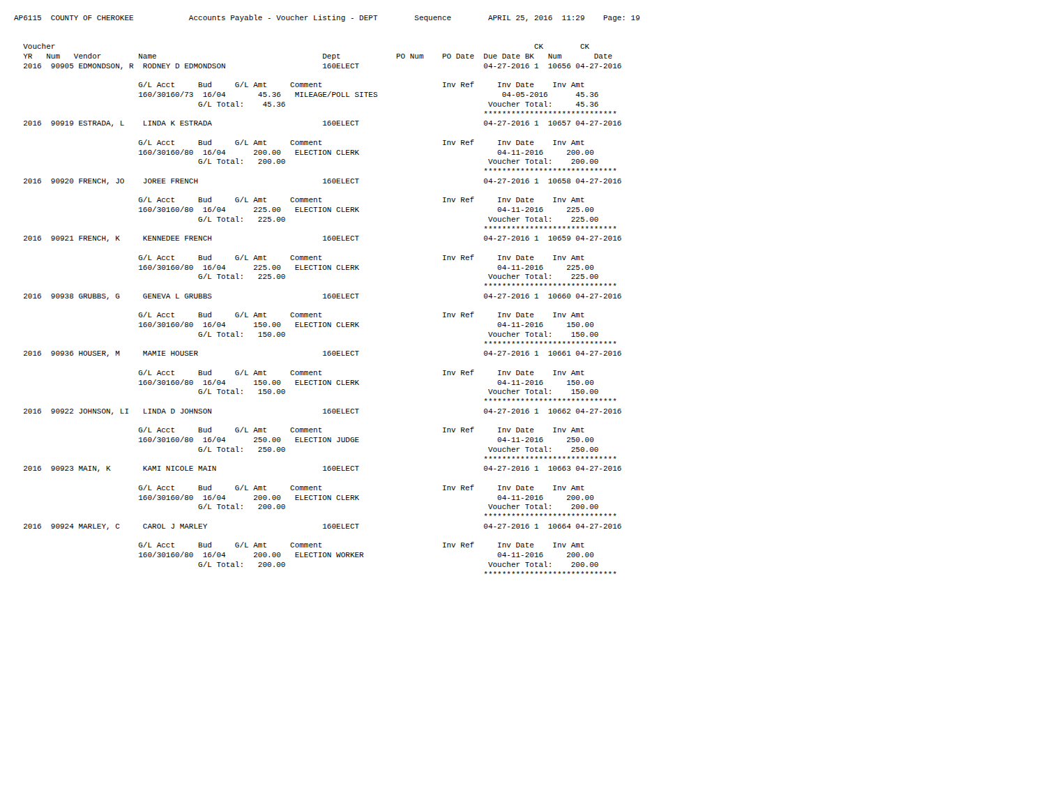AP6115  COUNTY OF CHEROKEE            Accounts Payable - Voucher Listing - DEPT        Sequence        APRIL 25, 2016  11:29    Page: 19


  Voucher                                                                                                        CK        CK
  YR   Num   Vendor        Name                                    Dept            PO Num    PO Date  Due Date BK   Num       Date
  2016  90905 EDMONDSON, R  RODNEY D EDMONDSON                     160ELECT                           04-27-2016 1  10656 04-27-2016

                           G/L Acct     Bud     G/L Amt     Comment                          Inv Ref     Inv Date    Inv Amt
                           160/30160/73  16/04       45.36   MILEAGE/POLL SITES                           04-05-2016      45.36
                                        G/L Total:    45.36                                            Voucher Total:     45.36
                                                                                                      *****************************
  2016  90919 ESTRADA, L    LINDA K ESTRADA                        160ELECT                           04-27-2016 1  10657 04-27-2016

                           G/L Acct     Bud     G/L Amt     Comment                          Inv Ref     Inv Date    Inv Amt
                           160/30160/80  16/04      200.00   ELECTION CLERK                              04-11-2016     200.00
                                        G/L Total:   200.00                                            Voucher Total:    200.00
                                                                                                      *****************************
  2016  90920 FRENCH, JO    JOREE FRENCH                           160ELECT                           04-27-2016 1  10658 04-27-2016

                           G/L Acct     Bud     G/L Amt     Comment                          Inv Ref     Inv Date    Inv Amt
                           160/30160/80  16/04      225.00   ELECTION CLERK                              04-11-2016     225.00
                                        G/L Total:   225.00                                            Voucher Total:    225.00
                                                                                                      *****************************
  2016  90921 FRENCH, K     KENNEDEE FRENCH                        160ELECT                           04-27-2016 1  10659 04-27-2016

                           G/L Acct     Bud     G/L Amt     Comment                          Inv Ref     Inv Date    Inv Amt
                           160/30160/80  16/04      225.00   ELECTION CLERK                              04-11-2016     225.00
                                        G/L Total:   225.00                                            Voucher Total:    225.00
                                                                                                      *****************************
  2016  90938 GRUBBS, G     GENEVA L GRUBBS                        160ELECT                           04-27-2016 1  10660 04-27-2016

                           G/L Acct     Bud     G/L Amt     Comment                          Inv Ref     Inv Date    Inv Amt
                           160/30160/80  16/04      150.00   ELECTION CLERK                              04-11-2016     150.00
                                        G/L Total:   150.00                                            Voucher Total:    150.00
                                                                                                      *****************************
  2016  90936 HOUSER, M     MAMIE HOUSER                           160ELECT                           04-27-2016 1  10661 04-27-2016

                           G/L Acct     Bud     G/L Amt     Comment                          Inv Ref     Inv Date    Inv Amt
                           160/30160/80  16/04      150.00   ELECTION CLERK                              04-11-2016     150.00
                                        G/L Total:   150.00                                            Voucher Total:    150.00
                                                                                                      *****************************
  2016  90922 JOHNSON, LI   LINDA D JOHNSON                        160ELECT                           04-27-2016 1  10662 04-27-2016

                           G/L Acct     Bud     G/L Amt     Comment                          Inv Ref     Inv Date    Inv Amt
                           160/30160/80  16/04      250.00   ELECTION JUDGE                              04-11-2016     250.00
                                        G/L Total:   250.00                                            Voucher Total:    250.00
                                                                                                      *****************************
  2016  90923 MAIN, K       KAMI NICOLE MAIN                       160ELECT                           04-27-2016 1  10663 04-27-2016

                           G/L Acct     Bud     G/L Amt     Comment                          Inv Ref     Inv Date    Inv Amt
                           160/30160/80  16/04      200.00   ELECTION CLERK                              04-11-2016     200.00
                                        G/L Total:   200.00                                            Voucher Total:    200.00
                                                                                                      *****************************
  2016  90924 MARLEY, C     CAROL J MARLEY                         160ELECT                           04-27-2016 1  10664 04-27-2016

                           G/L Acct     Bud     G/L Amt     Comment                          Inv Ref     Inv Date    Inv Amt
                           160/30160/80  16/04      200.00   ELECTION WORKER                             04-11-2016     200.00
                                        G/L Total:   200.00                                            Voucher Total:    200.00
                                                                                                      *****************************